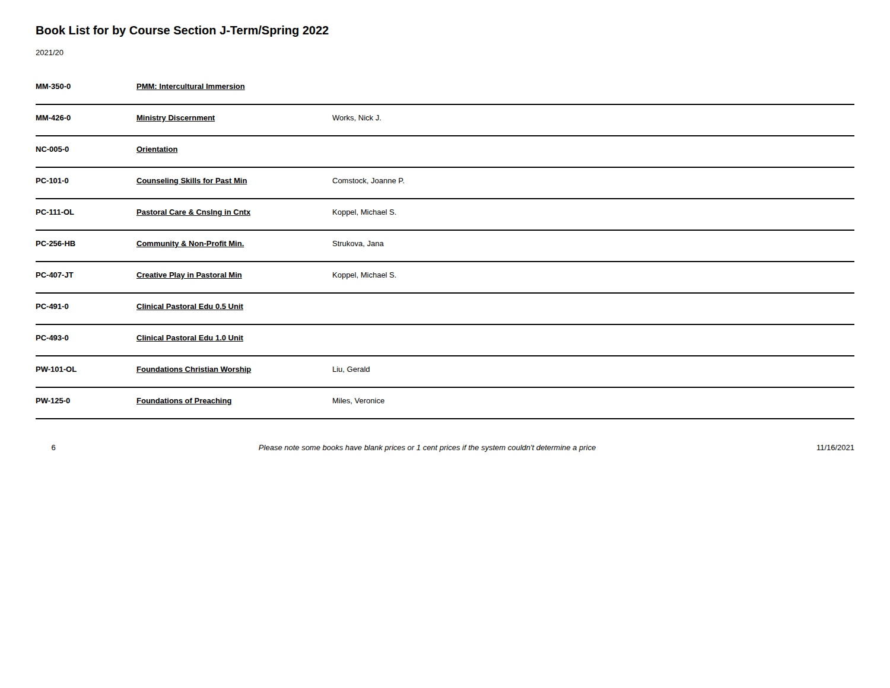Book List for by Course Section J-Term/Spring 2022
2021/20
| MM-350-0 | PMM: Intercultural Immersion | |
| MM-426-0 | Ministry Discernment | Works, Nick J. |
| NC-005-0 | Orientation | |
| PC-101-0 | Counseling Skills for Past Min | Comstock, Joanne P. |
| PC-111-OL | Pastoral Care & Cnslng in Cntx | Koppel, Michael S. |
| PC-256-HB | Community & Non-Profit Min. | Strukova, Jana |
| PC-407-JT | Creative Play in Pastoral Min | Koppel, Michael S. |
| PC-491-0 | Clinical Pastoral Edu 0.5 Unit | |
| PC-493-0 | Clinical Pastoral Edu 1.0 Unit | |
| PW-101-OL | Foundations Christian Worship | Liu, Gerald |
| PW-125-0 | Foundations of Preaching | Miles, Veronice |
6
Please note some books have blank prices or 1 cent prices if the system couldn't determine a price
11/16/2021